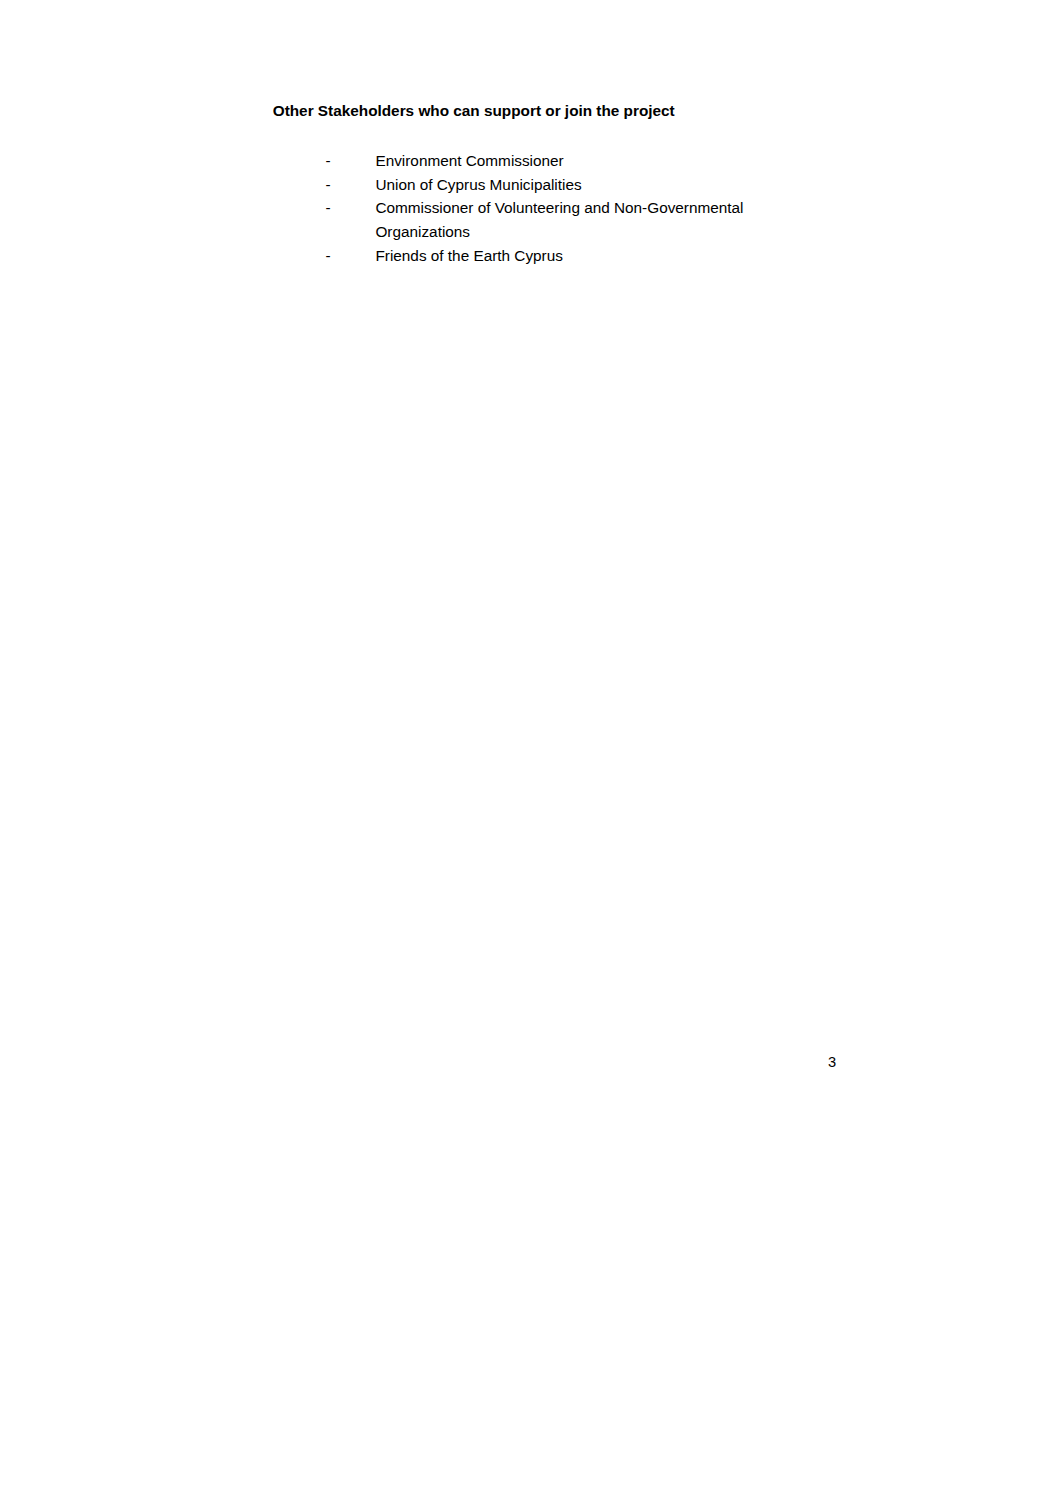Other Stakeholders who can support or join the project
Environment Commissioner
Union of Cyprus Municipalities
Commissioner of Volunteering and Non-Governmental Organizations
Friends of the Earth Cyprus
3